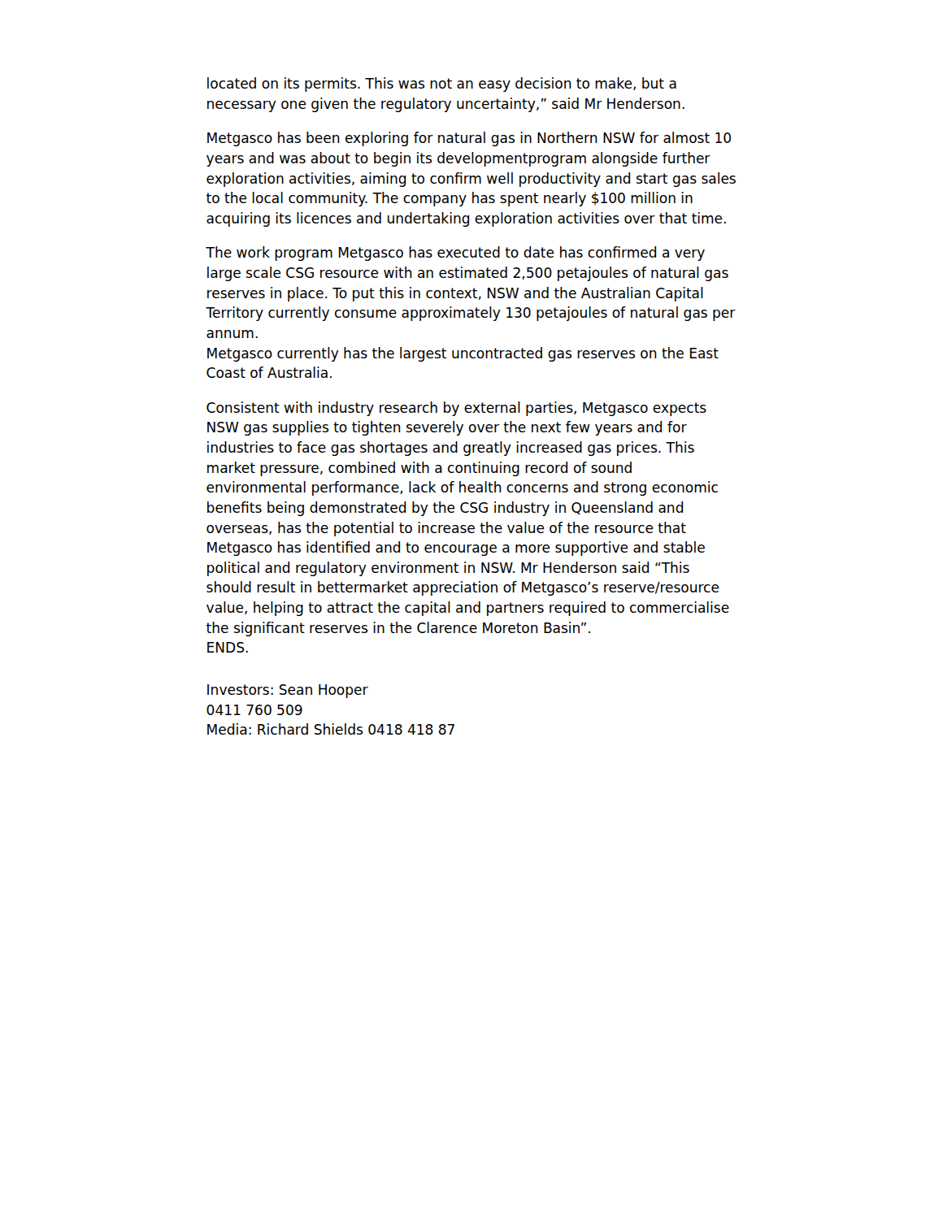located on its permits. This was not an easy decision to make, but a necessary one given the regulatory uncertainty,” said Mr Henderson.
Metgasco has been exploring for natural gas in Northern NSW for almost 10 years and was about to begin its developmentprogram alongside further exploration activities, aiming to confirm well productivity and start gas sales to the local community. The company has spent nearly $100 million in acquiring its licences and undertaking exploration activities over that time.
The work program Metgasco has executed to date has confirmed a very large scale CSG resource with an estimated 2,500 petajoules of natural gas reserves in place. To put this in context, NSW and the Australian Capital Territory currently consume approximately 130 petajoules of natural gas per annum.
Metgasco currently has the largest uncontracted gas reserves on the East Coast of Australia.
Consistent with industry research by external parties, Metgasco expects NSW gas supplies to tighten severely over the next few years and for industries to face gas shortages and greatly increased gas prices. This market pressure, combined with a continuing record of sound environmental performance, lack of health concerns and strong economic benefits being demonstrated by the CSG industry in Queensland and overseas, has the potential to increase the value of the resource that Metgasco has identified and to encourage a more supportive and stable political and regulatory environment in NSW. Mr Henderson said “This should result in bettermarket appreciation of Metgasco’s reserve/resource value, helping to attract the capital and partners required to commercialise the significant reserves in the Clarence Moreton Basin”.
ENDS.
Investors: Sean Hooper
0411 760 509
Media: Richard Shields 0418 418 87